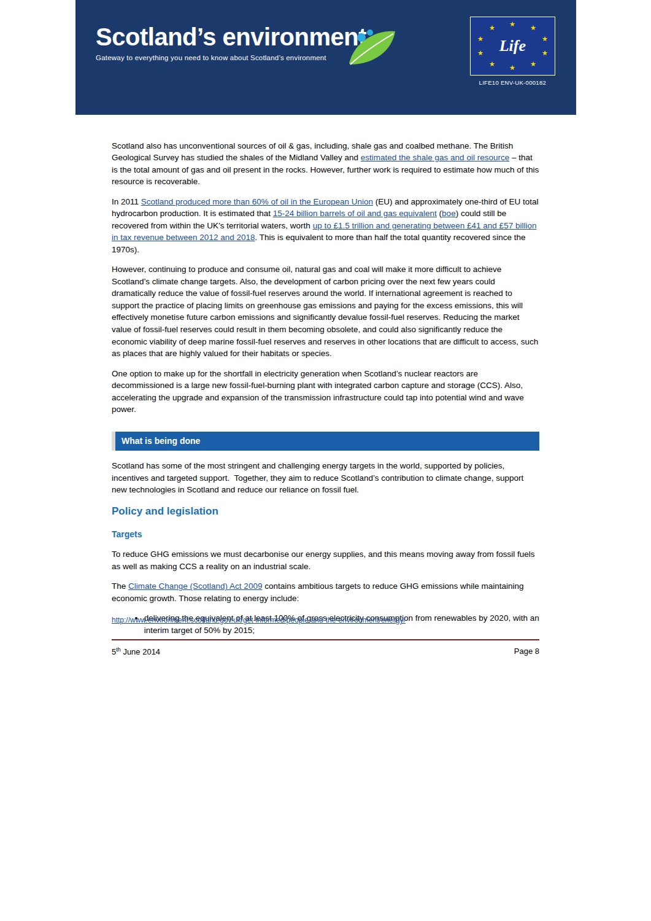Scotland’s environment
Gateway to everything you need to know about Scotland’s environment
★ ★ ★ ★ ★ ★ ★ ★ ★ ★ Life
LIFE10 ENV-UK-000182
Scotland also has unconventional sources of oil & gas, including, shale gas and coalbed methane. The British Geological Survey has studied the shales of the Midland Valley and estimated the shale gas and oil resource – that is the total amount of gas and oil present in the rocks. However, further work is required to estimate how much of this resource is recoverable.
In 2011 Scotland produced more than 60% of oil in the European Union (EU) and approximately one-third of EU total hydrocarbon production. It is estimated that 15-24 billion barrels of oil and gas equivalent (boe) could still be recovered from within the UK’s territorial waters, worth up to £1.5 trillion and generating between £41 and £57 billion in tax revenue between 2012 and 2018. This is equivalent to more than half the total quantity recovered since the 1970s).
However, continuing to produce and consume oil, natural gas and coal will make it more difficult to achieve Scotland’s climate change targets. Also, the development of carbon pricing over the next few years could dramatically reduce the value of fossil-fuel reserves around the world. If international agreement is reached to support the practice of placing limits on greenhouse gas emissions and paying for the excess emissions, this will effectively monetise future carbon emissions and significantly devalue fossil-fuel reserves. Reducing the market value of fossil-fuel reserves could result in them becoming obsolete, and could also significantly reduce the economic viability of deep marine fossil-fuel reserves and reserves in other locations that are difficult to access, such as places that are highly valued for their habitats or species.
One option to make up for the shortfall in electricity generation when Scotland’s nuclear reactors are decommissioned is a large new fossil-fuel-burning plant with integrated carbon capture and storage (CCS). Also, accelerating the upgrade and expansion of the transmission infrastructure could tap into potential wind and wave power.
What is being done
Scotland has some of the most stringent and challenging energy targets in the world, supported by policies, incentives and targeted support. Together, they aim to reduce Scotland’s contribution to climate change, support new technologies in Scotland and reduce our reliance on fossil fuel.
Policy and legislation
Targets
To reduce GHG emissions we must decarbonise our energy supplies, and this means moving away from fossil fuels as well as making CCS a reality on an industrial scale.
The Climate Change (Scotland) Act 2009 contains ambitious targets to reduce GHG emissions while maintaining economic growth. Those relating to energy include:
delivering the equivalent of at least 100% of gross electricity consumption from renewables by 2020, with an interim target of 50% by 2015;
http://www.environment.scotland.gov.uk/get-informed/people-and-the-environment/energy/
5th June 2014
Page 8